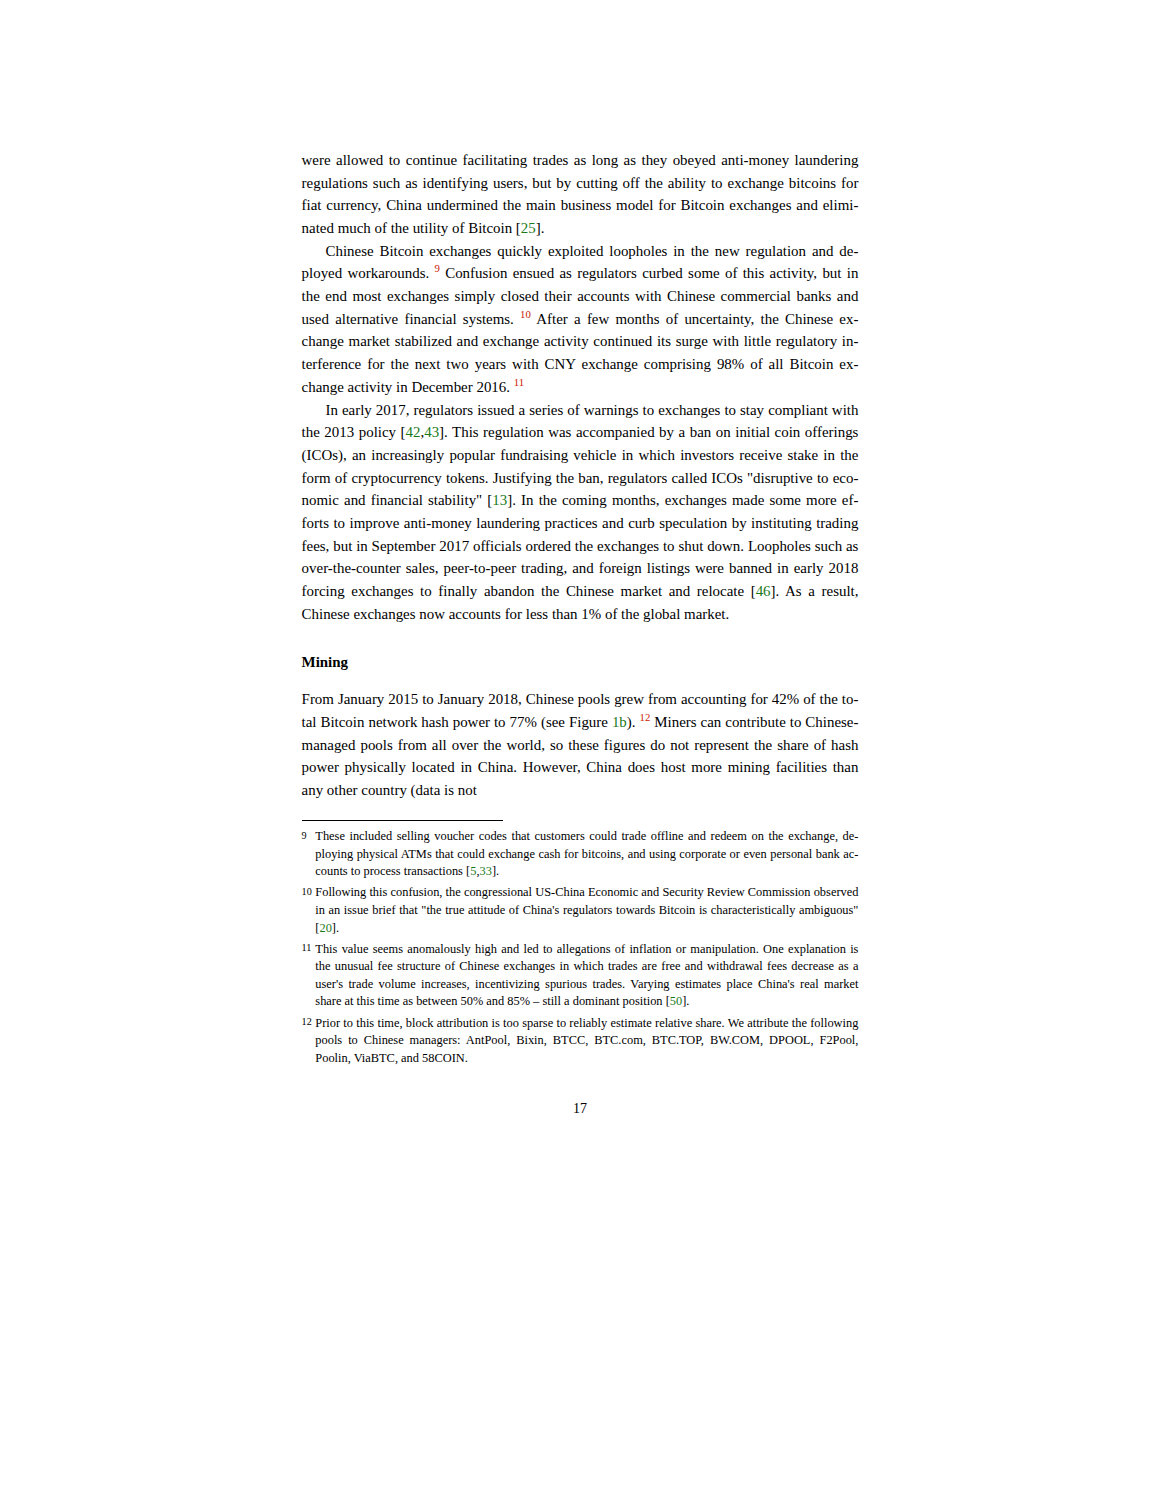were allowed to continue facilitating trades as long as they obeyed anti-money laundering regulations such as identifying users, but by cutting off the ability to exchange bitcoins for fiat currency, China undermined the main business model for Bitcoin exchanges and eliminated much of the utility of Bitcoin [25].
Chinese Bitcoin exchanges quickly exploited loopholes in the new regulation and deployed workarounds. 9 Confusion ensued as regulators curbed some of this activity, but in the end most exchanges simply closed their accounts with Chinese commercial banks and used alternative financial systems. 10 After a few months of uncertainty, the Chinese exchange market stabilized and exchange activity continued its surge with little regulatory interference for the next two years with CNY exchange comprising 98% of all Bitcoin exchange activity in December 2016. 11
In early 2017, regulators issued a series of warnings to exchanges to stay compliant with the 2013 policy [42,43]. This regulation was accompanied by a ban on initial coin offerings (ICOs), an increasingly popular fundraising vehicle in which investors receive stake in the form of cryptocurrency tokens. Justifying the ban, regulators called ICOs "disruptive to economic and financial stability" [13]. In the coming months, exchanges made some more efforts to improve anti-money laundering practices and curb speculation by instituting trading fees, but in September 2017 officials ordered the exchanges to shut down. Loopholes such as over-the-counter sales, peer-to-peer trading, and foreign listings were banned in early 2018 forcing exchanges to finally abandon the Chinese market and relocate [46]. As a result, Chinese exchanges now accounts for less than 1% of the global market.
Mining
From January 2015 to January 2018, Chinese pools grew from accounting for 42% of the total Bitcoin network hash power to 77% (see Figure 1b). 12 Miners can contribute to Chinese-managed pools from all over the world, so these figures do not represent the share of hash power physically located in China. However, China does host more mining facilities than any other country (data is not
9
These included selling voucher codes that customers could trade offline and redeem on the exchange, deploying physical ATMs that could exchange cash for bitcoins, and using corporate or even personal bank accounts to process transactions [5,33].
10
Following this confusion, the congressional US-China Economic and Security Review Commission observed in an issue brief that "the true attitude of China's regulators towards Bitcoin is characteristically ambiguous" [20].
11
This value seems anomalously high and led to allegations of inflation or manipulation. One explanation is the unusual fee structure of Chinese exchanges in which trades are free and withdrawal fees decrease as a user's trade volume increases, incentivizing spurious trades. Varying estimates place China's real market share at this time as between 50% and 85% – still a dominant position [50].
12
Prior to this time, block attribution is too sparse to reliably estimate relative share. We attribute the following pools to Chinese managers: AntPool, Bixin, BTCC, BTC.com, BTC.TOP, BW.COM, DPOOL, F2Pool, Poolin, ViaBTC, and 58COIN.
17